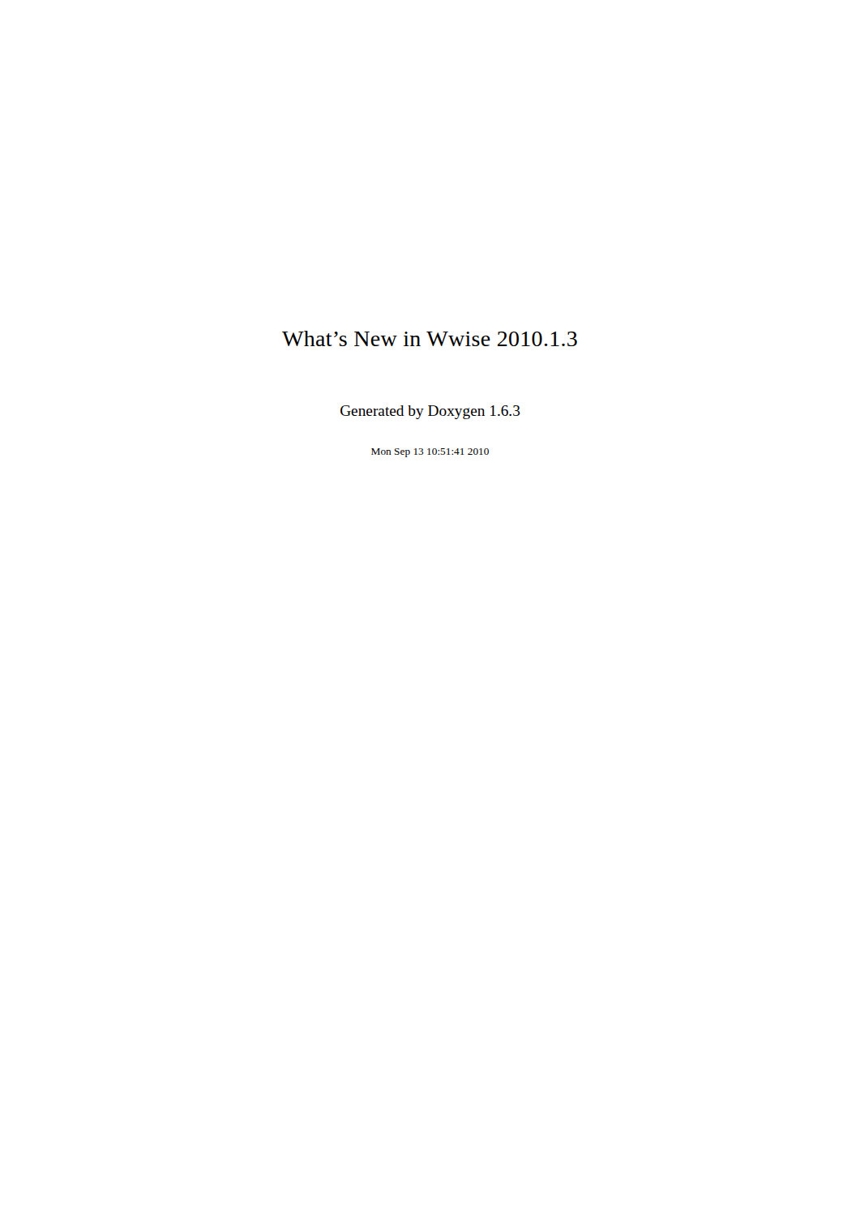What’s New in Wwise 2010.1.3
Generated by Doxygen 1.6.3
Mon Sep 13 10:51:41 2010